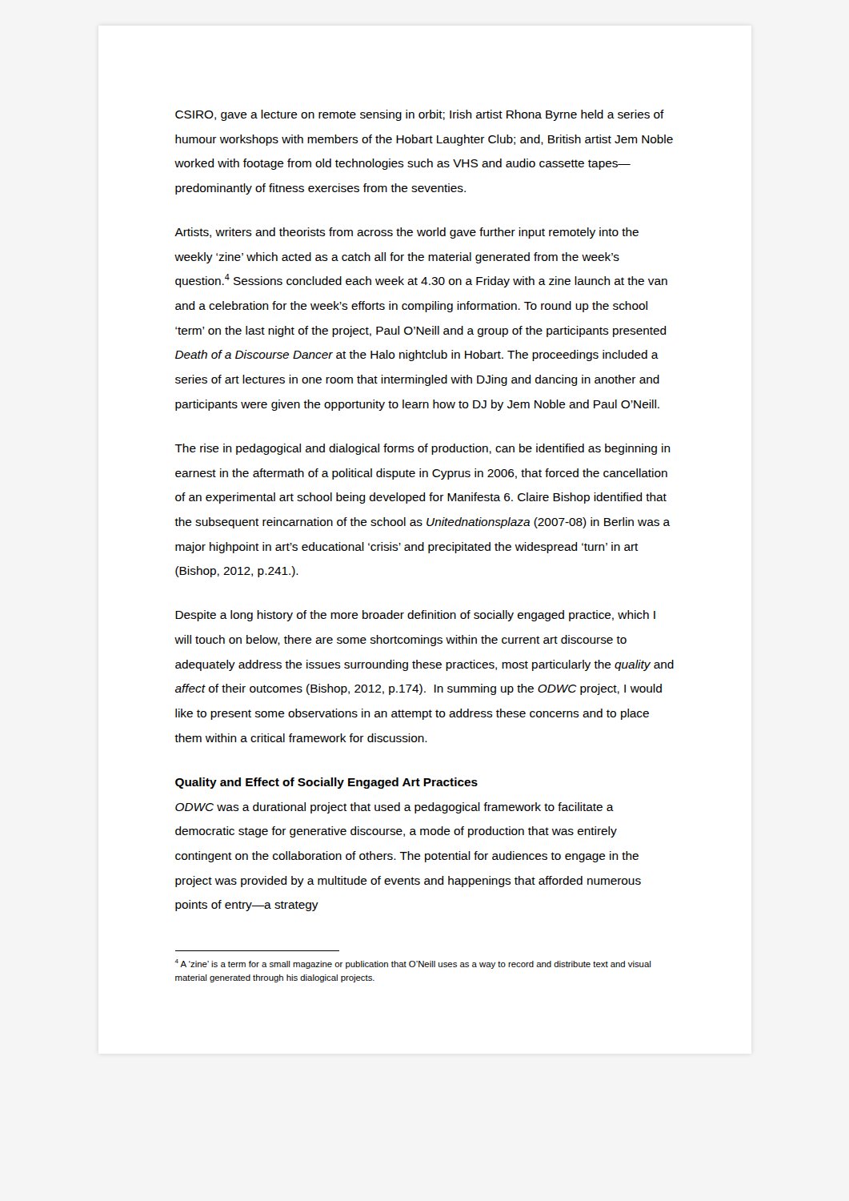CSIRO, gave a lecture on remote sensing in orbit; Irish artist Rhona Byrne held a series of humour workshops with members of the Hobart Laughter Club; and, British artist Jem Noble worked with footage from old technologies such as VHS and audio cassette tapes—predominantly of fitness exercises from the seventies.
Artists, writers and theorists from across the world gave further input remotely into the weekly ‘zine’ which acted as a catch all for the material generated from the week’s question.4 Sessions concluded each week at 4.30 on a Friday with a zine launch at the van and a celebration for the week’s efforts in compiling information. To round up the school ‘term’ on the last night of the project, Paul O’Neill and a group of the participants presented Death of a Discourse Dancer at the Halo nightclub in Hobart. The proceedings included a series of art lectures in one room that intermingled with DJing and dancing in another and participants were given the opportunity to learn how to DJ by Jem Noble and Paul O’Neill.
The rise in pedagogical and dialogical forms of production, can be identified as beginning in earnest in the aftermath of a political dispute in Cyprus in 2006, that forced the cancellation of an experimental art school being developed for Manifesta 6. Claire Bishop identified that the subsequent reincarnation of the school as Unitednationsplaza (2007-08) in Berlin was a major highpoint in art’s educational ‘crisis’ and precipitated the widespread ‘turn’ in art (Bishop, 2012, p.241.).
Despite a long history of the more broader definition of socially engaged practice, which I will touch on below, there are some shortcomings within the current art discourse to adequately address the issues surrounding these practices, most particularly the quality and affect of their outcomes (Bishop, 2012, p.174). In summing up the ODWC project, I would like to present some observations in an attempt to address these concerns and to place them within a critical framework for discussion.
Quality and Effect of Socially Engaged Art Practices
ODWC was a durational project that used a pedagogical framework to facilitate a democratic stage for generative discourse, a mode of production that was entirely contingent on the collaboration of others. The potential for audiences to engage in the project was provided by a multitude of events and happenings that afforded numerous points of entry—a strategy
4 A ‘zine’ is a term for a small magazine or publication that O’Neill uses as a way to record and distribute text and visual material generated through his dialogical projects.